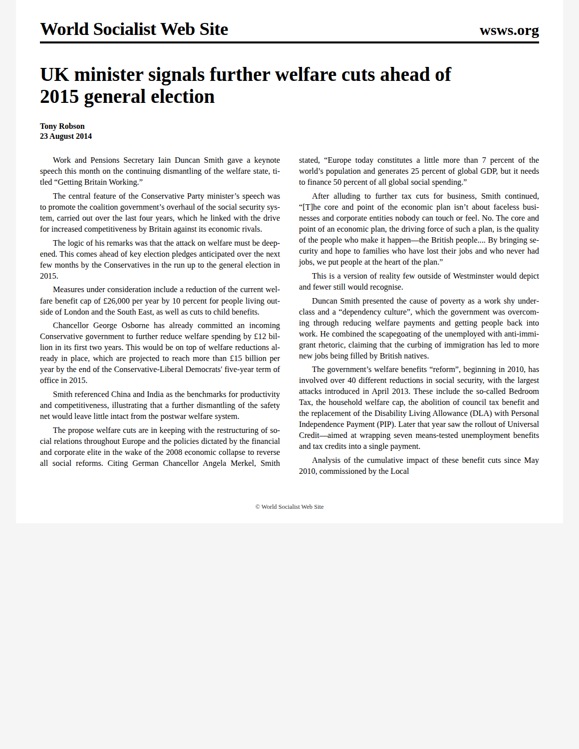World Socialist Web Site
wsws.org
UK minister signals further welfare cuts ahead of 2015 general election
Tony Robson 23 August 2014
Work and Pensions Secretary Iain Duncan Smith gave a keynote speech this month on the continuing dismantling of the welfare state, titled “Getting Britain Working.”
The central feature of the Conservative Party minister’s speech was to promote the coalition government’s overhaul of the social security system, carried out over the last four years, which he linked with the drive for increased competitiveness by Britain against its economic rivals.
The logic of his remarks was that the attack on welfare must be deepened. This comes ahead of key election pledges anticipated over the next few months by the Conservatives in the run up to the general election in 2015.
Measures under consideration include a reduction of the current welfare benefit cap of £26,000 per year by 10 percent for people living outside of London and the South East, as well as cuts to child benefits.
Chancellor George Osborne has already committed an incoming Conservative government to further reduce welfare spending by £12 billion in its first two years. This would be on top of welfare reductions already in place, which are projected to reach more than £15 billion per year by the end of the Conservative-Liberal Democrats' five-year term of office in 2015.
Smith referenced China and India as the benchmarks for productivity and competitiveness, illustrating that a further dismantling of the safety net would leave little intact from the postwar welfare system.
The propose welfare cuts are in keeping with the restructuring of social relations throughout Europe and the policies dictated by the financial and corporate elite in the wake of the 2008 economic collapse to reverse all social reforms. Citing German Chancellor Angela Merkel, Smith stated, “Europe today constitutes a little more than 7 percent of the world’s population and generates 25 percent of global GDP, but it needs to finance 50 percent of all global social spending.”
After alluding to further tax cuts for business, Smith continued, “[T]he core and point of the economic plan isn’t about faceless businesses and corporate entities nobody can touch or feel. No. The core and point of an economic plan, the driving force of such a plan, is the quality of the people who make it happen—the British people.... By bringing security and hope to families who have lost their jobs and who never had jobs, we put people at the heart of the plan.”
This is a version of reality few outside of Westminster would depict and fewer still would recognise.
Duncan Smith presented the cause of poverty as a work shy underclass and a “dependency culture”, which the government was overcoming through reducing welfare payments and getting people back into work. He combined the scapegoating of the unemployed with anti-immigrant rhetoric, claiming that the curbing of immigration has led to more new jobs being filled by British natives.
The government’s welfare benefits “reform”, beginning in 2010, has involved over 40 different reductions in social security, with the largest attacks introduced in April 2013. These include the so-called Bedroom Tax, the household welfare cap, the abolition of council tax benefit and the replacement of the Disability Living Allowance (DLA) with Personal Independence Payment (PIP). Later that year saw the rollout of Universal Credit—aimed at wrapping seven means-tested unemployment benefits and tax credits into a single payment.
Analysis of the cumulative impact of these benefit cuts since May 2010, commissioned by the Local
© World Socialist Web Site